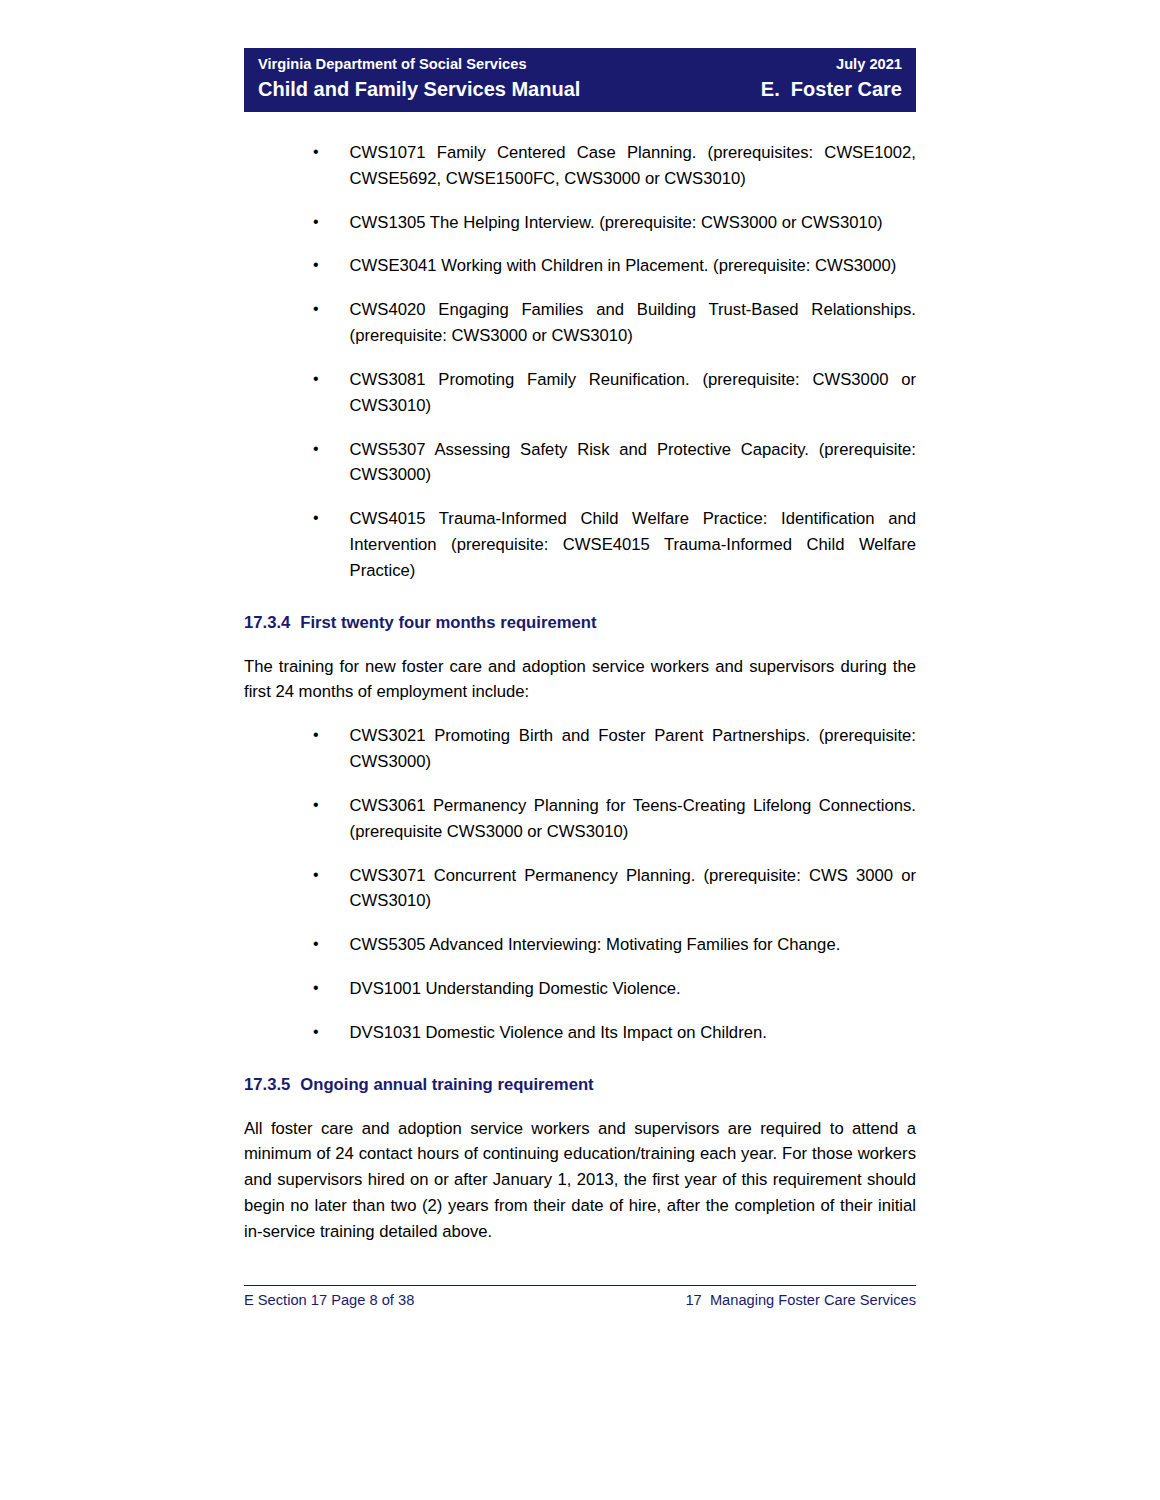Virginia Department of Social Services
Child and Family Services Manual
July 2021
E. Foster Care
CWS1071 Family Centered Case Planning. (prerequisites: CWSE1002, CWSE5692, CWSE1500FC, CWS3000 or CWS3010)
CWS1305 The Helping Interview. (prerequisite: CWS3000 or CWS3010)
CWSE3041 Working with Children in Placement. (prerequisite: CWS3000)
CWS4020 Engaging Families and Building Trust-Based Relationships. (prerequisite: CWS3000 or CWS3010)
CWS3081 Promoting Family Reunification. (prerequisite: CWS3000 or CWS3010)
CWS5307 Assessing Safety Risk and Protective Capacity. (prerequisite: CWS3000)
CWS4015 Trauma-Informed Child Welfare Practice: Identification and Intervention (prerequisite: CWSE4015 Trauma-Informed Child Welfare Practice)
17.3.4 First twenty four months requirement
The training for new foster care and adoption service workers and supervisors during the first 24 months of employment include:
CWS3021 Promoting Birth and Foster Parent Partnerships. (prerequisite: CWS3000)
CWS3061 Permanency Planning for Teens-Creating Lifelong Connections. (prerequisite CWS3000 or CWS3010)
CWS3071 Concurrent Permanency Planning. (prerequisite: CWS 3000 or CWS3010)
CWS5305 Advanced Interviewing: Motivating Families for Change.
DVS1001 Understanding Domestic Violence.
DVS1031 Domestic Violence and Its Impact on Children.
17.3.5 Ongoing annual training requirement
All foster care and adoption service workers and supervisors are required to attend a minimum of 24 contact hours of continuing education/training each year. For those workers and supervisors hired on or after January 1, 2013, the first year of this requirement should begin no later than two (2) years from their date of hire, after the completion of their initial in-service training detailed above.
E Section 17 Page 8 of 38
17 Managing Foster Care Services